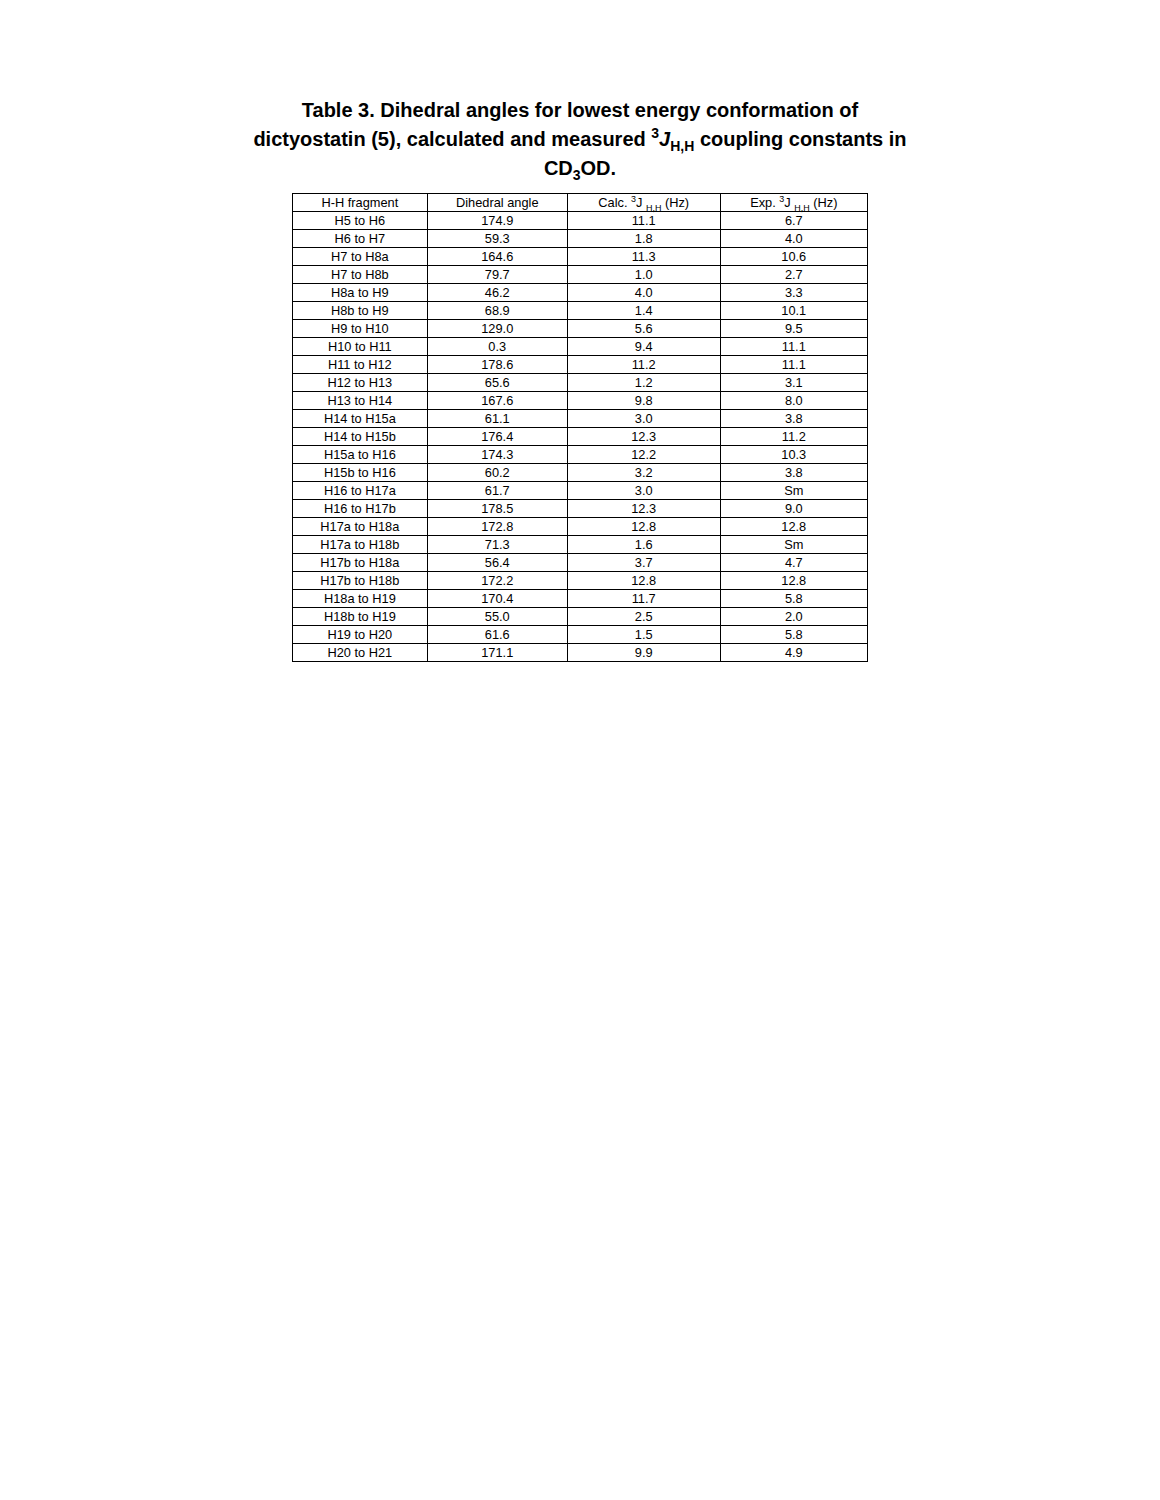Table 3. Dihedral angles for lowest energy conformation of dictyostatin (5), calculated and measured 3JH,H coupling constants in CD3OD.
| H-H fragment | Dihedral angle | Calc. 3 J H,H (Hz) | Exp. 3 J H,H (Hz) |
| --- | --- | --- | --- |
| H5 to H6 | 174.9 | 11.1 | 6.7 |
| H6 to H7 | 59.3 | 1.8 | 4.0 |
| H7 to H8a | 164.6 | 11.3 | 10.6 |
| H7 to H8b | 79.7 | 1.0 | 2.7 |
| H8a to H9 | 46.2 | 4.0 | 3.3 |
| H8b to H9 | 68.9 | 1.4 | 10.1 |
| H9 to H10 | 129.0 | 5.6 | 9.5 |
| H10 to H11 | 0.3 | 9.4 | 11.1 |
| H11 to H12 | 178.6 | 11.2 | 11.1 |
| H12 to H13 | 65.6 | 1.2 | 3.1 |
| H13 to H14 | 167.6 | 9.8 | 8.0 |
| H14 to H15a | 61.1 | 3.0 | 3.8 |
| H14 to H15b | 176.4 | 12.3 | 11.2 |
| H15a to H16 | 174.3 | 12.2 | 10.3 |
| H15b to H16 | 60.2 | 3.2 | 3.8 |
| H16 to H17a | 61.7 | 3.0 | Sm |
| H16 to H17b | 178.5 | 12.3 | 9.0 |
| H17a to H18a | 172.8 | 12.8 | 12.8 |
| H17a to H18b | 71.3 | 1.6 | Sm |
| H17b to H18a | 56.4 | 3.7 | 4.7 |
| H17b to H18b | 172.2 | 12.8 | 12.8 |
| H18a to H19 | 170.4 | 11.7 | 5.8 |
| H18b to H19 | 55.0 | 2.5 | 2.0 |
| H19 to H20 | 61.6 | 1.5 | 5.8 |
| H20 to H21 | 171.1 | 9.9 | 4.9 |